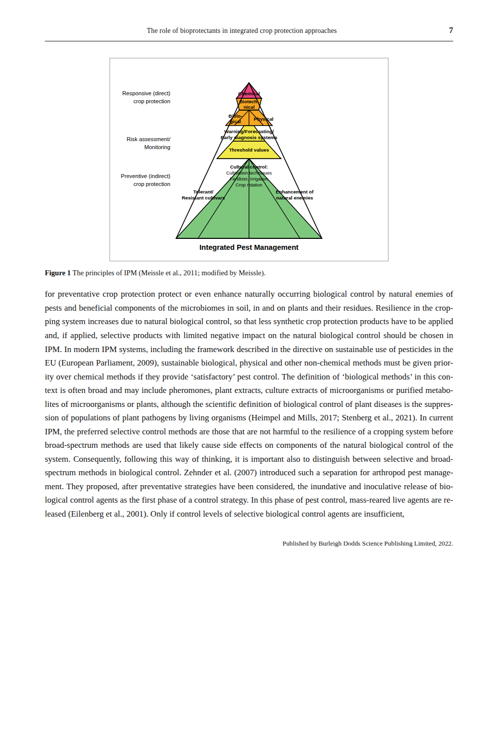The role of bioprotectants in integrated crop protection approaches
7
Pyramid diagram of the principles of Integrated Pest Management A triangle divided into tiers: the apex is chemical control; below it biotechnical, biological and physical responsive controls; a middle band of warning, forecasting and early diagnosis systems and threshold values for risk assessment and monitoring; and a base of preventive crop protection including tolerant or resistant cultivars, cultural control and enhancement of natural enemies. Chemical Biotech- nical Biolo- gical Physical Warning/Forecasting/ Early diagnosis systems Threshold values Cultural control: Cultivation techniques Fertilizer, Irrigation Crop rotation Tolerant/ Resistant cultivars Enhancement of natural enemies Responsive (direct) crop protection Risk assessment/ Monitoring Preventive (indirect) crop protection Integrated Pest Management
Figure 1 The principles of IPM (Meissle et al., 2011; modified by Meissle).
for preventative crop protection protect or even enhance naturally occurring biological control by natural enemies of pests and beneficial components of the microbiomes in soil, in and on plants and their residues. Resilience in the cropping system increases due to natural biological control, so that less synthetic crop protection products have to be applied and, if applied, selective products with limited negative impact on the natural biological control should be chosen in IPM. In modern IPM systems, including the framework described in the directive on sustainable use of pesticides in the EU (European Parliament, 2009), sustainable biological, physical and other non-chemical methods must be given priority over chemical methods if they provide ‘satisfactory’ pest control. The definition of ‘biological methods’ in this context is often broad and may include pheromones, plant extracts, culture extracts of microorganisms or purified metabolites of microorganisms or plants, although the scientific definition of biological control of plant diseases is the suppression of populations of plant pathogens by living organisms (Heimpel and Mills, 2017; Stenberg et al., 2021). In current IPM, the preferred selective control methods are those that are not harmful to the resilience of a cropping system before broad-spectrum methods are used that likely cause side effects on components of the natural biological control of the system. Consequently, following this way of thinking, it is important also to distinguish between selective and broad-spectrum methods in biological control. Zehnder et al. (2007) introduced such a separation for arthropod pest management. They proposed, after preventative strategies have been considered, the inundative and inoculative release of biological control agents as the first phase of a control strategy. In this phase of pest control, mass-reared live agents are released (Eilenberg et al., 2001). Only if control levels of selective biological control agents are insufficient,
Published by Burleigh Dodds Science Publishing Limited, 2022.